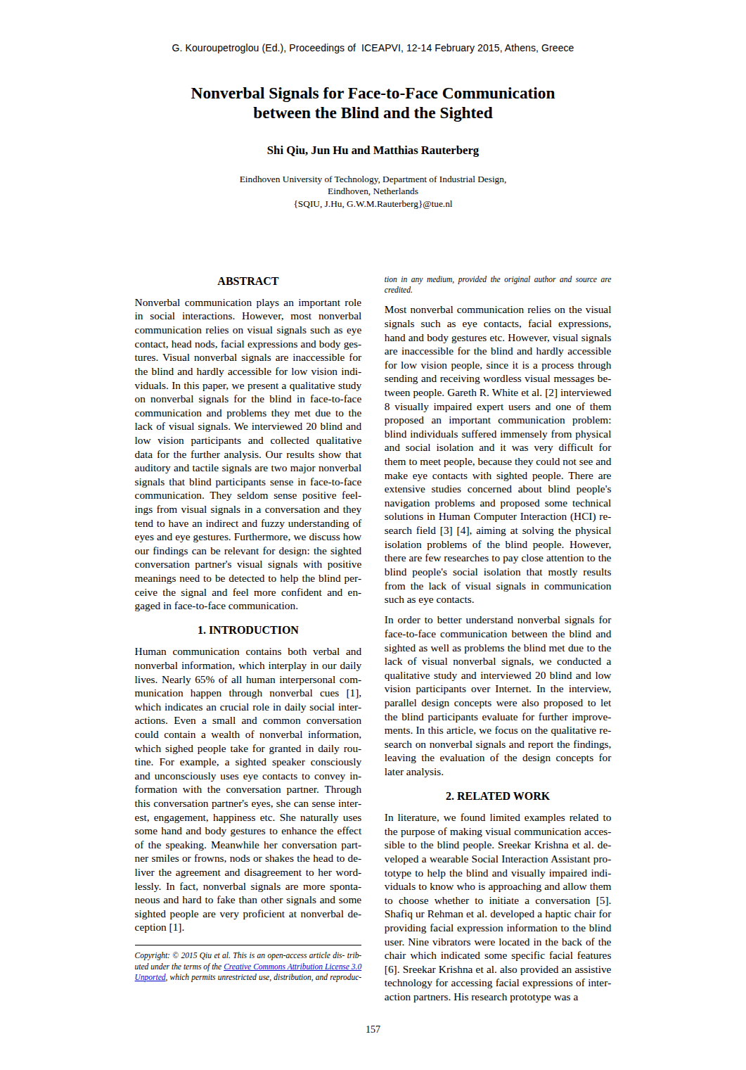G. Kouroupetroglou (Ed.), Proceedings of ICEAPVI, 12-14 February 2015, Athens, Greece
Nonverbal Signals for Face-to-Face Communication
between the Blind and the Sighted
Shi Qiu, Jun Hu and Matthias Rauterberg
Eindhoven University of Technology, Department of Industrial Design,
Eindhoven, Netherlands
{SQIU, J.Hu, G.W.M.Rauterberg}@tue.nl
ABSTRACT
Nonverbal communication plays an important role in social interactions. However, most nonverbal communication relies on visual signals such as eye contact, head nods, facial expressions and body gestures. Visual nonverbal signals are inaccessible for the blind and hardly accessible for low vision individuals. In this paper, we present a qualitative study on nonverbal signals for the blind in face-to-face communication and problems they met due to the lack of visual signals. We interviewed 20 blind and low vision participants and collected qualitative data for the further analysis. Our results show that auditory and tactile signals are two major nonverbal signals that blind participants sense in face-to-face communication. They seldom sense positive feelings from visual signals in a conversation and they tend to have an indirect and fuzzy understanding of eyes and eye gestures. Furthermore, we discuss how our findings can be relevant for design: the sighted conversation partner's visual signals with positive meanings need to be detected to help the blind perceive the signal and feel more confident and engaged in face-to-face communication.
1. INTRODUCTION
Human communication contains both verbal and nonverbal information, which interplay in our daily lives. Nearly 65% of all human interpersonal communication happen through nonverbal cues [1], which indicates an crucial role in daily social interactions. Even a small and common conversation could contain a wealth of nonverbal information, which sighed people take for granted in daily routine. For example, a sighted speaker consciously and unconsciously uses eye contacts to convey information with the conversation partner. Through this conversation partner's eyes, she can sense interest, engagement, happiness etc. She naturally uses some hand and body gestures to enhance the effect of the speaking. Meanwhile her conversation partner smiles or frowns, nods or shakes the head to deliver the agreement and disagreement to her wordlessly. In fact, nonverbal signals are more spontaneous and hard to fake than other signals and some sighted people are very proficient at nonverbal deception [1].
Copyright: © 2015 Qiu et al. This is an open-access article dis- tributed under the terms of the Creative Commons Attribution License 3.0 Unported, which permits unrestricted use, distribution, and reproduction in any medium, provided the original author and source are credited.
Most nonverbal communication relies on the visual signals such as eye contacts, facial expressions, hand and body gestures etc. However, visual signals are inaccessible for the blind and hardly accessible for low vision people, since it is a process through sending and receiving wordless visual messages between people. Gareth R. White et al. [2] interviewed 8 visually impaired expert users and one of them proposed an important communication problem: blind individuals suffered immensely from physical and social isolation and it was very difficult for them to meet people, because they could not see and make eye contacts with sighted people. There are extensive studies concerned about blind people's navigation problems and proposed some technical solutions in Human Computer Interaction (HCI) research field [3] [4], aiming at solving the physical isolation problems of the blind people. However, there are few researches to pay close attention to the blind people's social isolation that mostly results from the lack of visual signals in communication such as eye contacts.
In order to better understand nonverbal signals for face-to-face communication between the blind and sighted as well as problems the blind met due to the lack of visual nonverbal signals, we conducted a qualitative study and interviewed 20 blind and low vision participants over Internet. In the interview, parallel design concepts were also proposed to let the blind participants evaluate for further improvements. In this article, we focus on the qualitative research on nonverbal signals and report the findings, leaving the evaluation of the design concepts for later analysis.
2. RELATED WORK
In literature, we found limited examples related to the purpose of making visual communication accessible to the blind people. Sreekar Krishna et al. developed a wearable Social Interaction Assistant prototype to help the blind and visually impaired individuals to know who is approaching and allow them to choose whether to initiate a conversation [5]. Shafiq ur Rehman et al. developed a haptic chair for providing facial expression information to the blind user. Nine vibrators were located in the back of the chair which indicated some specific facial features [6]. Sreekar Krishna et al. also provided an assistive technology for accessing facial expressions of interaction partners. His research prototype was a
157